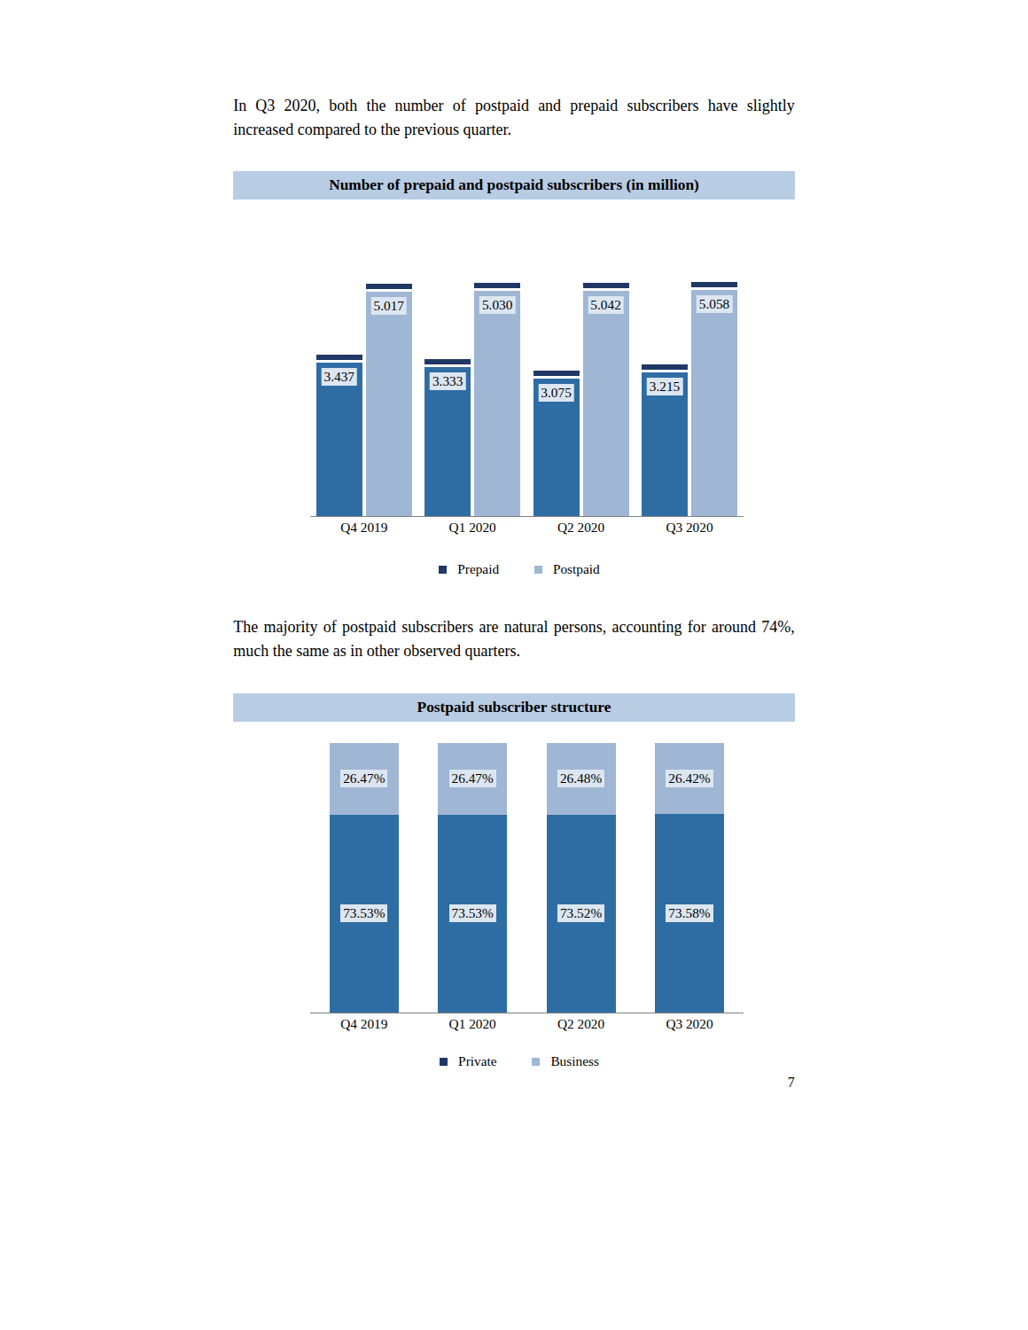In Q3 2020, both the number of postpaid and prepaid subscribers have slightly increased compared to the previous quarter.
Number of prepaid and postpaid subscribers (in million)
3.437
5.017
3.333
5.030
3.075
5.042
3.215
5.058
Q4 2019 Q1 2020 Q2 2020 Q3 2020
Prepaid Postpaid
The majority of postpaid subscribers are natural persons, accounting for around 74%, much the same as in other observed quarters.
Postpaid subscriber structure
26.47%
73.53%
26.47%
73.53%
26.48%
73.52%
26.42%
73.58%
Q4 2019 Q1 2020 Q2 2020 Q3 2020
Private Business
7